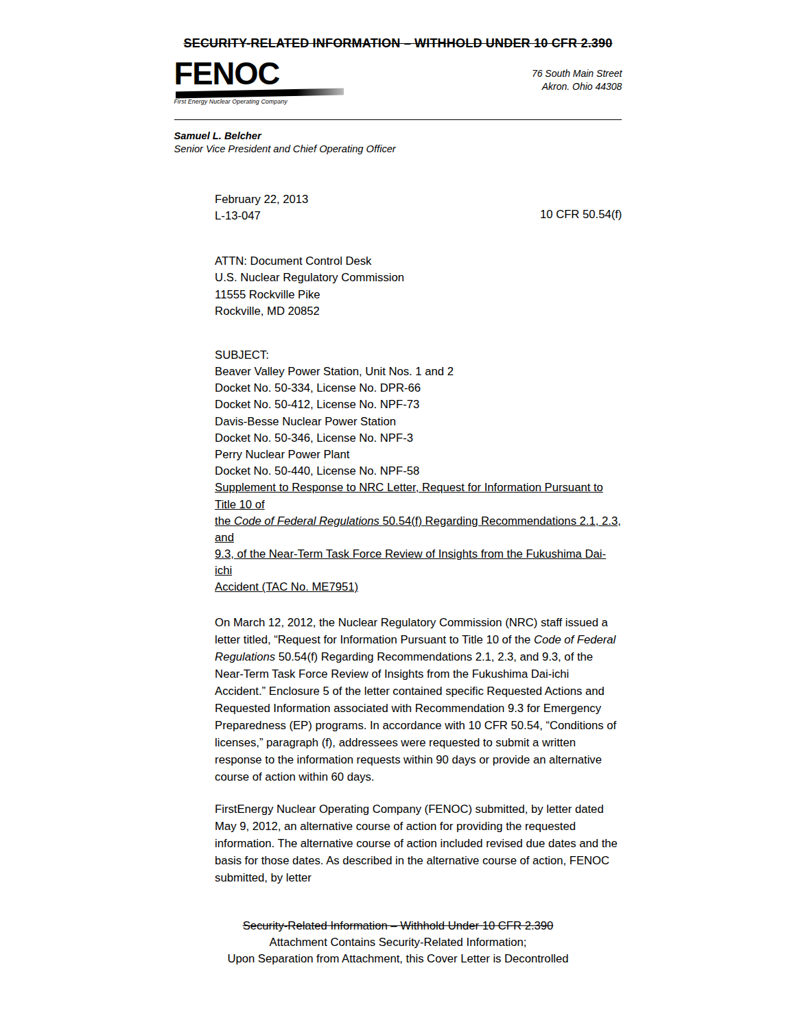SECURITY-RELATED INFORMATION – WITHHOLD UNDER 10 CFR 2.390
FENOC
First Energy Nuclear Operating Company
76 South Main Street
Akron. Ohio 44308
Samuel L. Belcher
Senior Vice President and Chief Operating Officer
February 22, 2013
L-13-047 10 CFR 50.54(f)
ATTN: Document Control Desk
U.S. Nuclear Regulatory Commission
11555 Rockville Pike
Rockville, MD 20852
SUBJECT: Beaver Valley Power Station, Unit Nos. 1 and 2
Docket No. 50-334, License No. DPR-66
Docket No. 50-412, License No. NPF-73
Davis-Besse Nuclear Power Station
Docket No. 50-346, License No. NPF-3
Perry Nuclear Power Plant
Docket No. 50-440, License No. NPF-58
Supplement to Response to NRC Letter, Request for Information Pursuant to Title 10 of
the Code of Federal Regulations 50.54(f) Regarding Recommendations 2.1, 2.3, and
9.3, of the Near-Term Task Force Review of Insights from the Fukushima Dai-ichi
Accident (TAC No. ME7951)
On March 12, 2012, the Nuclear Regulatory Commission (NRC) staff issued a letter titled, “Request for Information Pursuant to Title 10 of the Code of Federal Regulations 50.54(f) Regarding Recommendations 2.1, 2.3, and 9.3, of the Near-Term Task Force Review of Insights from the Fukushima Dai-ichi Accident.” Enclosure 5 of the letter contained specific Requested Actions and Requested Information associated with Recommendation 9.3 for Emergency Preparedness (EP) programs. In accordance with 10 CFR 50.54, “Conditions of licenses,” paragraph (f), addressees were requested to submit a written response to the information requests within 90 days or provide an alternative course of action within 60 days.
FirstEnergy Nuclear Operating Company (FENOC) submitted, by letter dated May 9, 2012, an alternative course of action for providing the requested information. The alternative course of action included revised due dates and the basis for those dates. As described in the alternative course of action, FENOC submitted, by letter
Security-Related Information – Withhold Under 10 CFR 2.390 Attachment Contains Security-Related Information; Upon Separation from Attachment, this Cover Letter is Decontrolled